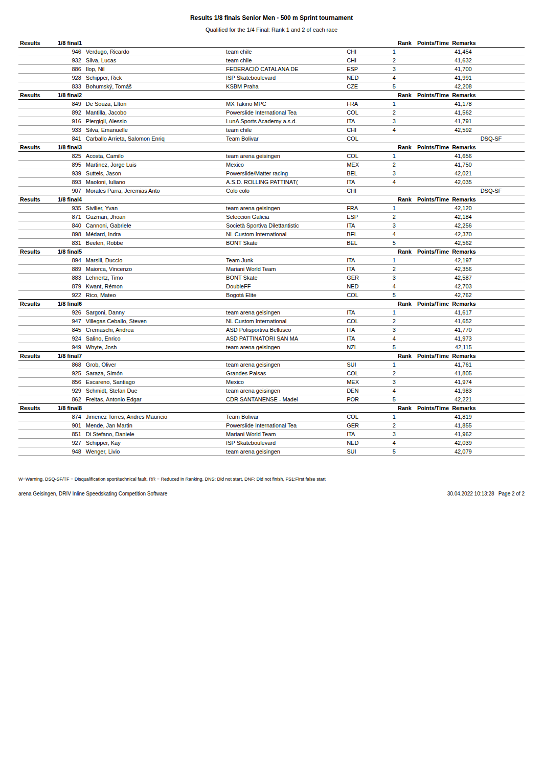Results 1/8 finals Senior Men - 500 m Sprint tournament
Qualified for the 1/4 Final: Rank 1 and 2 of each race
| Results | 1/8 final1 | | | Rank | Points/Time Remarks |
| | 946 | Verdugo, Ricardo | team chile | CHI | 1 | 41,454 | |
| | 932 | Silva, Lucas | team chile | CHI | 2 | 41,632 | |
| | 886 | Ilop, Nil | FEDERACIÓ CATALANA DE | ESP | 3 | 41,700 | |
| | 928 | Schipper, Rick | ISP Skateboulevard | NED | 4 | 41,991 | |
| | 833 | Bohumský, Tomáš | KSBM Praha | CZE | 5 | 42,208 | |
| Results | 1/8 final2 | | | Rank | Points/Time Remarks |
| | 849 | De Souza, Elton | MX Takino MPC | FRA | 1 | 41,178 | |
| | 892 | Mantilla, Jacobo | Powerslide International Tea | COL | 2 | 41,562 | |
| | 916 | Piergigli, Alessio | LunA Sports Academy a.s.d. | ITA | 3 | 41,791 | |
| | 933 | Silva, Emanuelle | team chile | CHI | 4 | 42,592 | |
| | 841 | Carballo Arrieta, Salomon Enriq | Team Bolivar | COL | | | DSQ-SF |
| Results | 1/8 final3 | | | Rank | Points/Time Remarks |
| | 825 | Acosta, Camilo | team arena geisingen | COL | 1 | 41,656 | |
| | 895 | Martinez, Jorge Luis | Mexico | MEX | 2 | 41,750 | |
| | 939 | Suttels, Jason | Powerslide/Matter racing | BEL | 3 | 42,021 | |
| | 893 | Maoloni, Iuliano | A.S.D. ROLLING PATTINAT( | ITA | 4 | 42,035 | |
| | 907 | Morales Parra, Jeremias Anto | Colo colo | CHI | | | DSQ-SF |
| Results | 1/8 final4 | | | Rank | Points/Time Remarks |
| | 935 | Sivilier, Yvan | team arena geisingen | FRA | 1 | 42,120 | |
| | 871 | Guzman, Jhoan | Seleccion Galicia | ESP | 2 | 42,184 | |
| | 840 | Cannoni, Gabriele | Società Sportiva Dilettantistic | ITA | 3 | 42,256 | |
| | 898 | Médard, Indra | NL Custom International | BEL | 4 | 42,370 | |
| | 831 | Beelen, Robbe | BONT Skate | BEL | 5 | 42,562 | |
| Results | 1/8 final5 | | | Rank | Points/Time Remarks |
| | 894 | Marsili, Duccio | Team Junk | ITA | 1 | 42,197 | |
| | 889 | Maiorca, Vincenzo | Mariani World Team | ITA | 2 | 42,356 | |
| | 883 | Lehnertz, Timo | BONT Skate | GER | 3 | 42,587 | |
| | 879 | Kwant, Rémon | DoubleFF | NED | 4 | 42,703 | |
| | 922 | Rico, Mateo | Bogotá Elite | COL | 5 | 42,762 | |
| Results | 1/8 final6 | | | Rank | Points/Time Remarks |
| | 926 | Sargoni, Danny | team arena geisingen | ITA | 1 | 41,617 | |
| | 947 | Villegas Ceballo, Steven | NL Custom International | COL | 2 | 41,652 | |
| | 845 | Cremaschi, Andrea | ASD Polisportiva Bellusco | ITA | 3 | 41,770 | |
| | 924 | Salino, Enrico | ASD PATTINATORI SAN MA | ITA | 4 | 41,973 | |
| | 949 | Whyte, Josh | team arena geisingen | NZL | 5 | 42,115 | |
| Results | 1/8 final7 | | | Rank | Points/Time Remarks |
| | 868 | Grob, Oliver | team arena geisingen | SUI | 1 | 41,761 | |
| | 925 | Saraza, Simón | Grandes Paisas | COL | 2 | 41,805 | |
| | 856 | Escareno, Santiago | Mexico | MEX | 3 | 41,974 | |
| | 929 | Schmidt, Stefan Due | team arena geisingen | DEN | 4 | 41,983 | |
| | 862 | Freitas, Antonio Edgar | CDR SANTANENSE - Madei | POR | 5 | 42,221 | |
| Results | 1/8 final8 | | | Rank | Points/Time Remarks |
| | 874 | Jimenez Torres, Andres Mauricio | Team Bolivar | COL | 1 | 41,819 | |
| | 901 | Mende, Jan Martin | Powerslide International Tea | GER | 2 | 41,855 | |
| | 851 | Di Stefano, Daniele | Mariani World Team | ITA | 3 | 41,962 | |
| | 927 | Schipper, Kay | ISP Skateboulevard | NED | 4 | 42,039 | |
| | 948 | Wenger, Livio | team arena geisingen | SUI | 5 | 42,079 | |
W=Warning, DSQ-SF/TF = Disqualification sport/technical fault, RR = Reduced in Ranking, DNS: Did not start, DNF: Did not finish, FS1:First false start
arena Geisingen, DRIV Inline Speedskating Competition Software 30.04.2022 10:13:28 Page 2 of 2